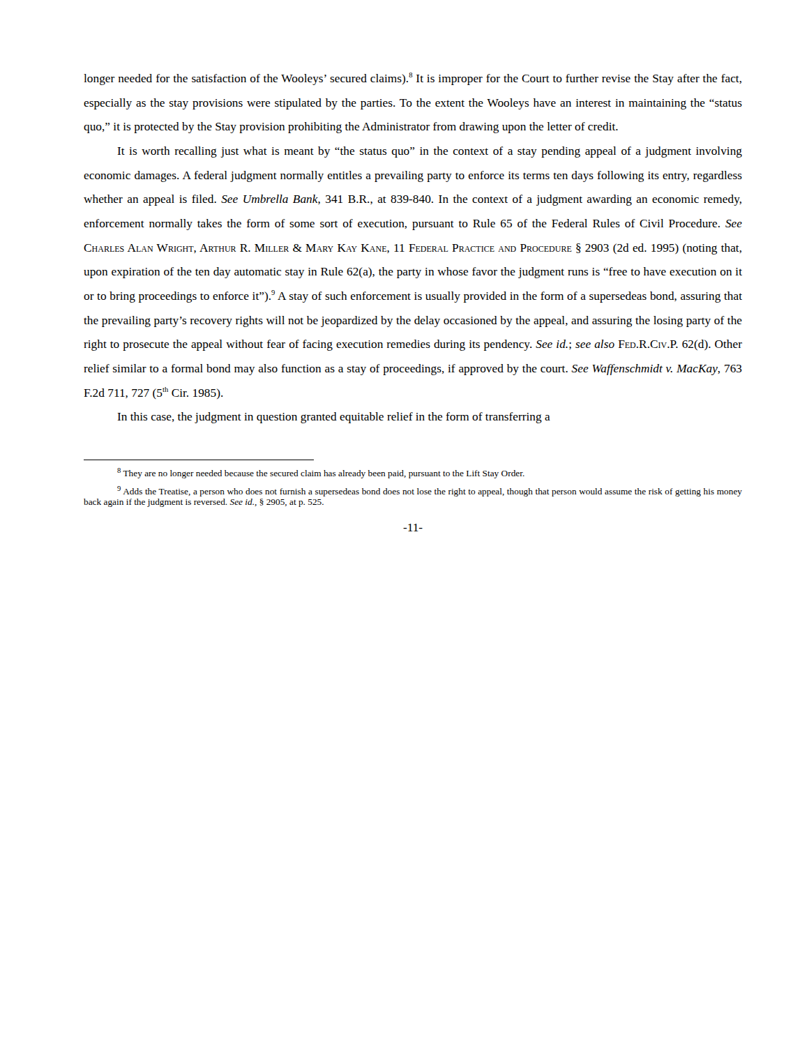longer needed for the satisfaction of the Wooleys’ secured claims).8 It is improper for the Court to further revise the Stay after the fact, especially as the stay provisions were stipulated by the parties. To the extent the Wooleys have an interest in maintaining the “status quo,” it is protected by the Stay provision prohibiting the Administrator from drawing upon the letter of credit.
It is worth recalling just what is meant by “the status quo” in the context of a stay pending appeal of a judgment involving economic damages. A federal judgment normally entitles a prevailing party to enforce its terms ten days following its entry, regardless whether an appeal is filed. See Umbrella Bank, 341 B.R., at 839-840. In the context of a judgment awarding an economic remedy, enforcement normally takes the form of some sort of execution, pursuant to Rule 65 of the Federal Rules of Civil Procedure. See Charles Alan Wright, Arthur R. Miller & Mary Kay Kane, 11 Federal Practice and Procedure § 2903 (2d ed. 1995) (noting that, upon expiration of the ten day automatic stay in Rule 62(a), the party in whose favor the judgment runs is “free to have execution on it or to bring proceedings to enforce it”).9 A stay of such enforcement is usually provided in the form of a supersedeas bond, assuring that the prevailing party’s recovery rights will not be jeopardized by the delay occasioned by the appeal, and assuring the losing party of the right to prosecute the appeal without fear of facing execution remedies during its pendency. See id.; see also Fed.R.Civ.P. 62(d). Other relief similar to a formal bond may also function as a stay of proceedings, if approved by the court. See Waffenschmidt v. MacKay, 763 F.2d 711, 727 (5th Cir. 1985).
In this case, the judgment in question granted equitable relief in the form of transferring a
8 They are no longer needed because the secured claim has already been paid, pursuant to the Lift Stay Order.
9 Adds the Treatise, a person who does not furnish a supersedeas bond does not lose the right to appeal, though that person would assume the risk of getting his money back again if the judgment is reversed. See id., § 2905, at p. 525.
-11-